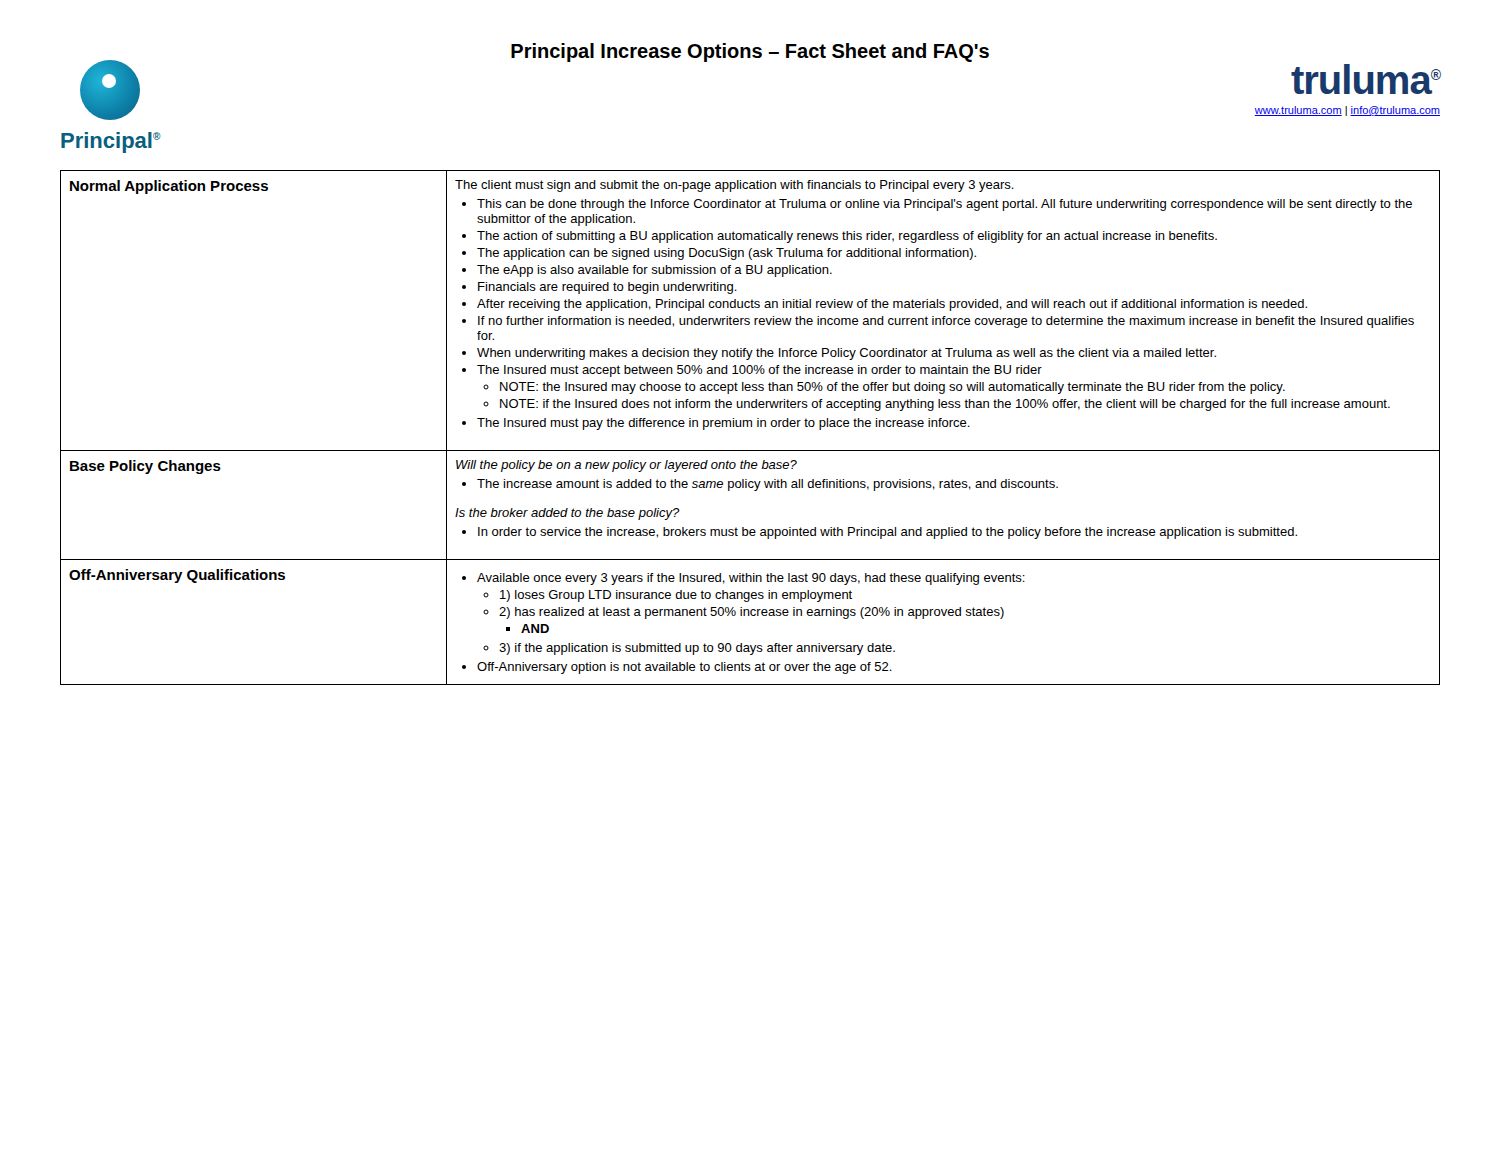Principal Increase Options – Fact Sheet and FAQ's
Principal®
truluma®
www.truluma.com | info@truluma.com
| Normal Application Process | The client must sign and submit the on-page application with financials to Principal every 3 years. This can be done through the Inforce Coordinator at Truluma or online via Principal's agent portal. All future underwriting correspondence will be sent directly to the submittor of the application. The action of submitting a BU application automatically renews this rider, regardless of eligiblity for an actual increase in benefits. The application can be signed using DocuSign (ask Truluma for additional information). The eApp is also available for submission of a BU application. Financials are required to begin underwriting. After receiving the application, Principal conducts an initial review of the materials provided, and will reach out if additional information is needed. If no further information is needed, underwriters review the income and current inforce coverage to determine the maximum increase in benefit the Insured qualifies for. When underwriting makes a decision they notify the Inforce Policy Coordinator at Truluma as well as the client via a mailed letter. The Insured must accept between 50% and 100% of the increase in order to maintain the BU rider NOTE: the Insured may choose to accept less than 50% of the offer but doing so will automatically terminate the BU rider from the policy. NOTE: if the Insured does not inform the underwriters of accepting anything less than the 100% offer, the client will be charged for the full increase amount. The Insured must pay the difference in premium in order to place the increase inforce. |
| Base Policy Changes | Will the policy be on a new policy or layered onto the base? The increase amount is added to the same policy with all definitions, provisions, rates, and discounts. Is the broker added to the base policy? In order to service the increase, brokers must be appointed with Principal and applied to the policy before the increase application is submitted. |
| Off-Anniversary Qualifications | Available once every 3 years if the Insured, within the last 90 days, had these qualifying events: 1) loses Group LTD insurance due to changes in employment 2) has realized at least a permanent 50% increase in earnings (20% in approved states) AND 3) if the application is submitted up to 90 days after anniversary date. Off-Anniversary option is not available to clients at or over the age of 52. |